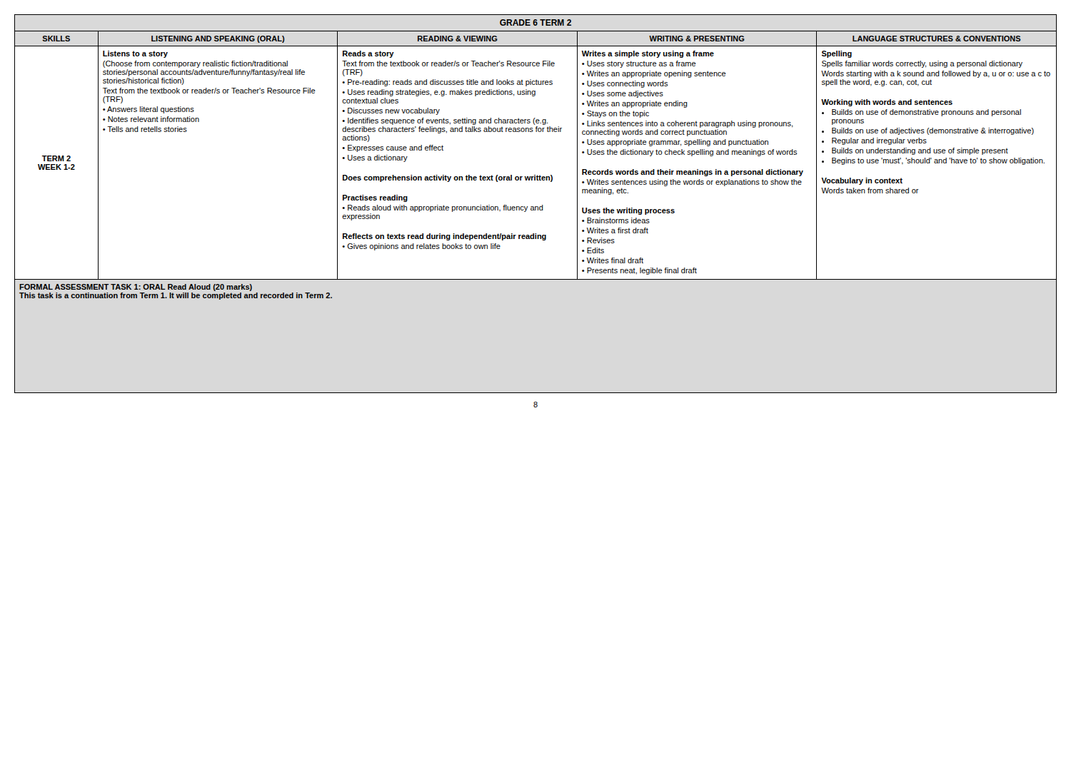| GRADE 6 TERM 2 |
| SKILLS | LISTENING AND SPEAKING (ORAL) | READING & VIEWING | WRITING & PRESENTING | LANGUAGE STRUCTURES & CONVENTIONS |
| TERM 2 WEEK 1-2 | Listens to a story (Choose from contemporary realistic fiction/traditional stories/personal accounts/adventure/funny/fantasy/real life stories/historical fiction) Text from the textbook or reader/s or Teacher's Resource File (TRF) • Answers literal questions • Notes relevant information • Tells and retells stories | Reads a story Text from the textbook or reader/s or Teacher's Resource File (TRF) • Pre-reading: reads and discusses title and looks at pictures • Uses reading strategies, e.g. makes predictions, using contextual clues • Discusses new vocabulary • Identifies sequence of events, setting and characters (e.g. describes characters' feelings, and talks about reasons for their actions) • Expresses cause and effect • Uses a dictionary Does comprehension activity on the text (oral or written) Practises reading • Reads aloud with appropriate pronunciation, fluency and expression Reflects on texts read during independent/pair reading • Gives opinions and relates books to own life | Writes a simple story using a frame • Uses story structure as a frame • Writes an appropriate opening sentence • Uses connecting words • Uses some adjectives • Writes an appropriate ending • Stays on the topic • Links sentences into a coherent paragraph using pronouns, connecting words and correct punctuation • Uses appropriate grammar, spelling and punctuation • Uses the dictionary to check spelling and meanings of words Records words and their meanings in a personal dictionary • Writes sentences using the words or explanations to show the meaning, etc. Uses the writing process • Brainstorms ideas • Writes a first draft • Revises • Edits • Writes final draft • Presents neat, legible final draft | Spelling Spells familiar words correctly, using a personal dictionary Words starting with a k sound and followed by a, u or o: use a c to spell the word, e.g. can, cot, cut Working with words and sentences Builds on use of demonstrative pronouns and personal pronouns Builds on use of adjectives (demonstrative & interrogative) Regular and irregular verbs Builds on understanding and use of simple present Begins to use 'must', 'should' and 'have to' to show obligation. Vocabulary in context Words taken from shared or |
| FORMAL ASSESSMENT TASK 1: ORAL Read Aloud (20 marks) This task is a continuation from Term 1. It will be completed and recorded in Term 2. |
8